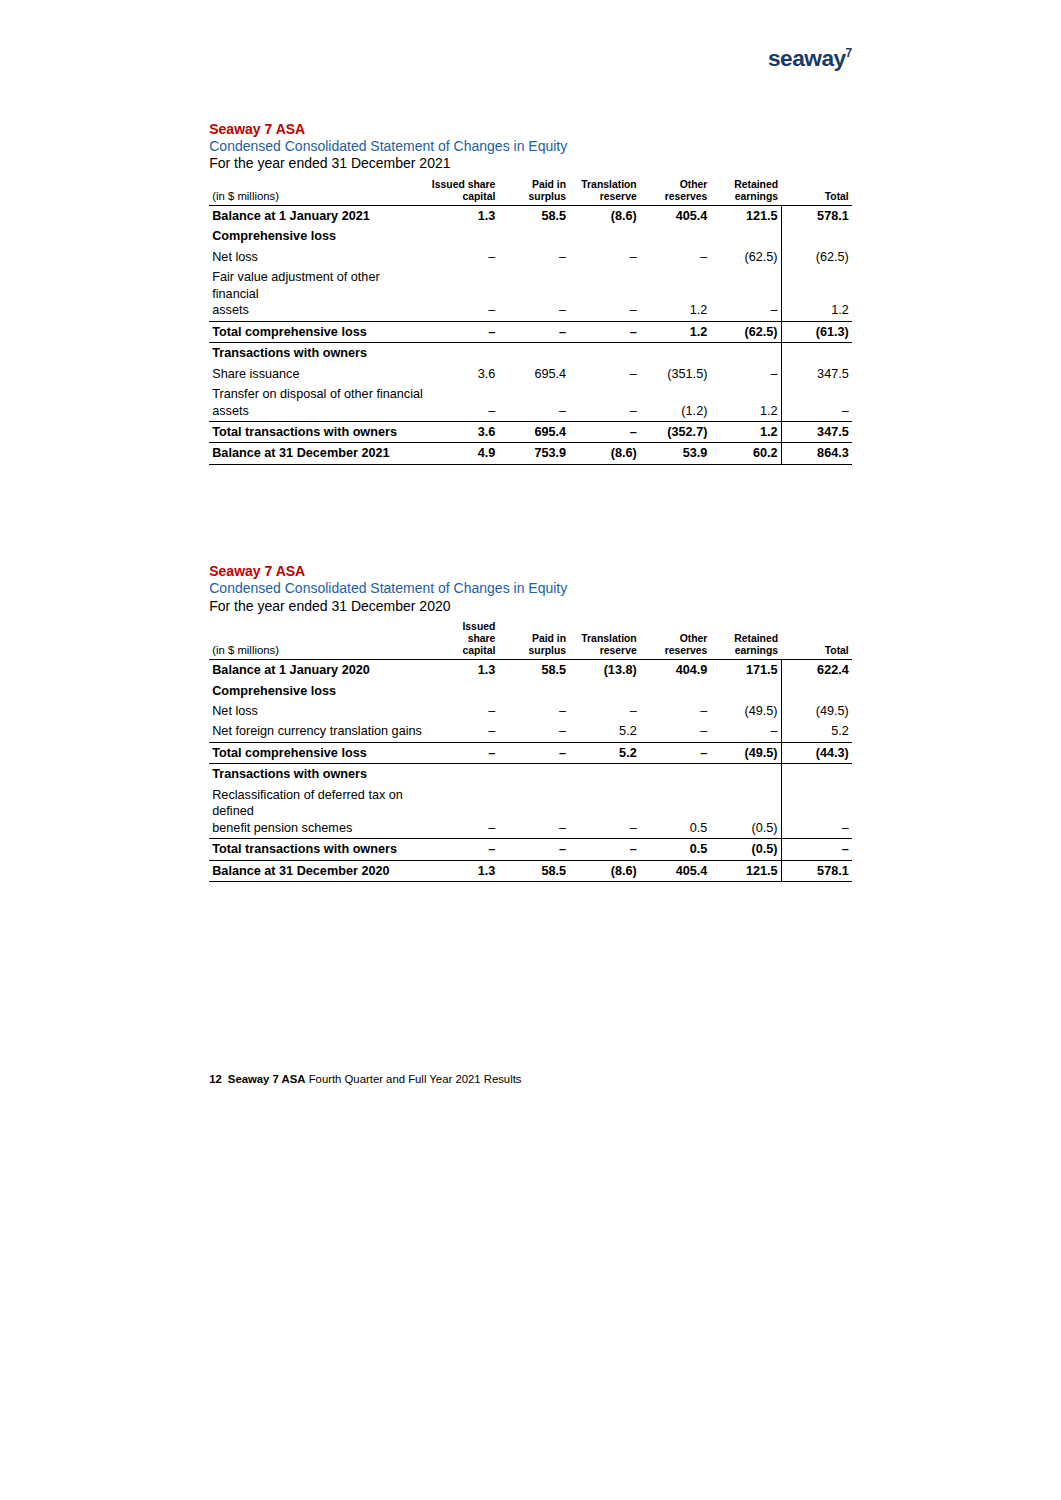seaway7
Seaway 7 ASA
Condensed Consolidated Statement of Changes in Equity
For the year ended 31 December 2021
| (in $ millions) | Issued share capital | Paid in surplus | Translation reserve | Other reserves | Retained earnings | Total |
| --- | --- | --- | --- | --- | --- | --- |
| Balance at 1 January 2021 | 1.3 | 58.5 | (8.6) | 405.4 | 121.5 | 578.1 |
| Comprehensive loss | | | | | | |
| Net loss | – | – | – | – | (62.5) | (62.5) |
| Fair value adjustment of other financial assets | – | – | – | 1.2 | – | 1.2 |
| Total comprehensive loss | – | – | – | 1.2 | (62.5) | (61.3) |
| Transactions with owners | | | | | | |
| Share issuance | 3.6 | 695.4 | – | (351.5) | – | 347.5 |
| Transfer on disposal of other financial assets | – | – | – | (1.2) | 1.2 | – |
| Total transactions with owners | 3.6 | 695.4 | – | (352.7) | 1.2 | 347.5 |
| Balance at 31 December 2021 | 4.9 | 753.9 | (8.6) | 53.9 | 60.2 | 864.3 |
Seaway 7 ASA
Condensed Consolidated Statement of Changes in Equity
For the year ended 31 December 2020
| (in $ millions) | Issued share capital | Paid in surplus | Translation reserve | Other reserves | Retained earnings | Total |
| --- | --- | --- | --- | --- | --- | --- |
| Balance at 1 January 2020 | 1.3 | 58.5 | (13.8) | 404.9 | 171.5 | 622.4 |
| Comprehensive loss | | | | | | |
| Net loss | – | – | – | – | (49.5) | (49.5) |
| Net foreign currency translation gains | – | – | 5.2 | – | – | 5.2 |
| Total comprehensive loss | – | – | 5.2 | – | (49.5) | (44.3) |
| Transactions with owners | | | | | | |
| Reclassification of deferred tax on defined benefit pension schemes | – | – | – | 0.5 | (0.5) | – |
| Total transactions with owners | – | – | – | 0.5 | (0.5) | – |
| Balance at 31 December 2020 | 1.3 | 58.5 | (8.6) | 405.4 | 121.5 | 578.1 |
12 Seaway 7 ASA Fourth Quarter and Full Year 2021 Results